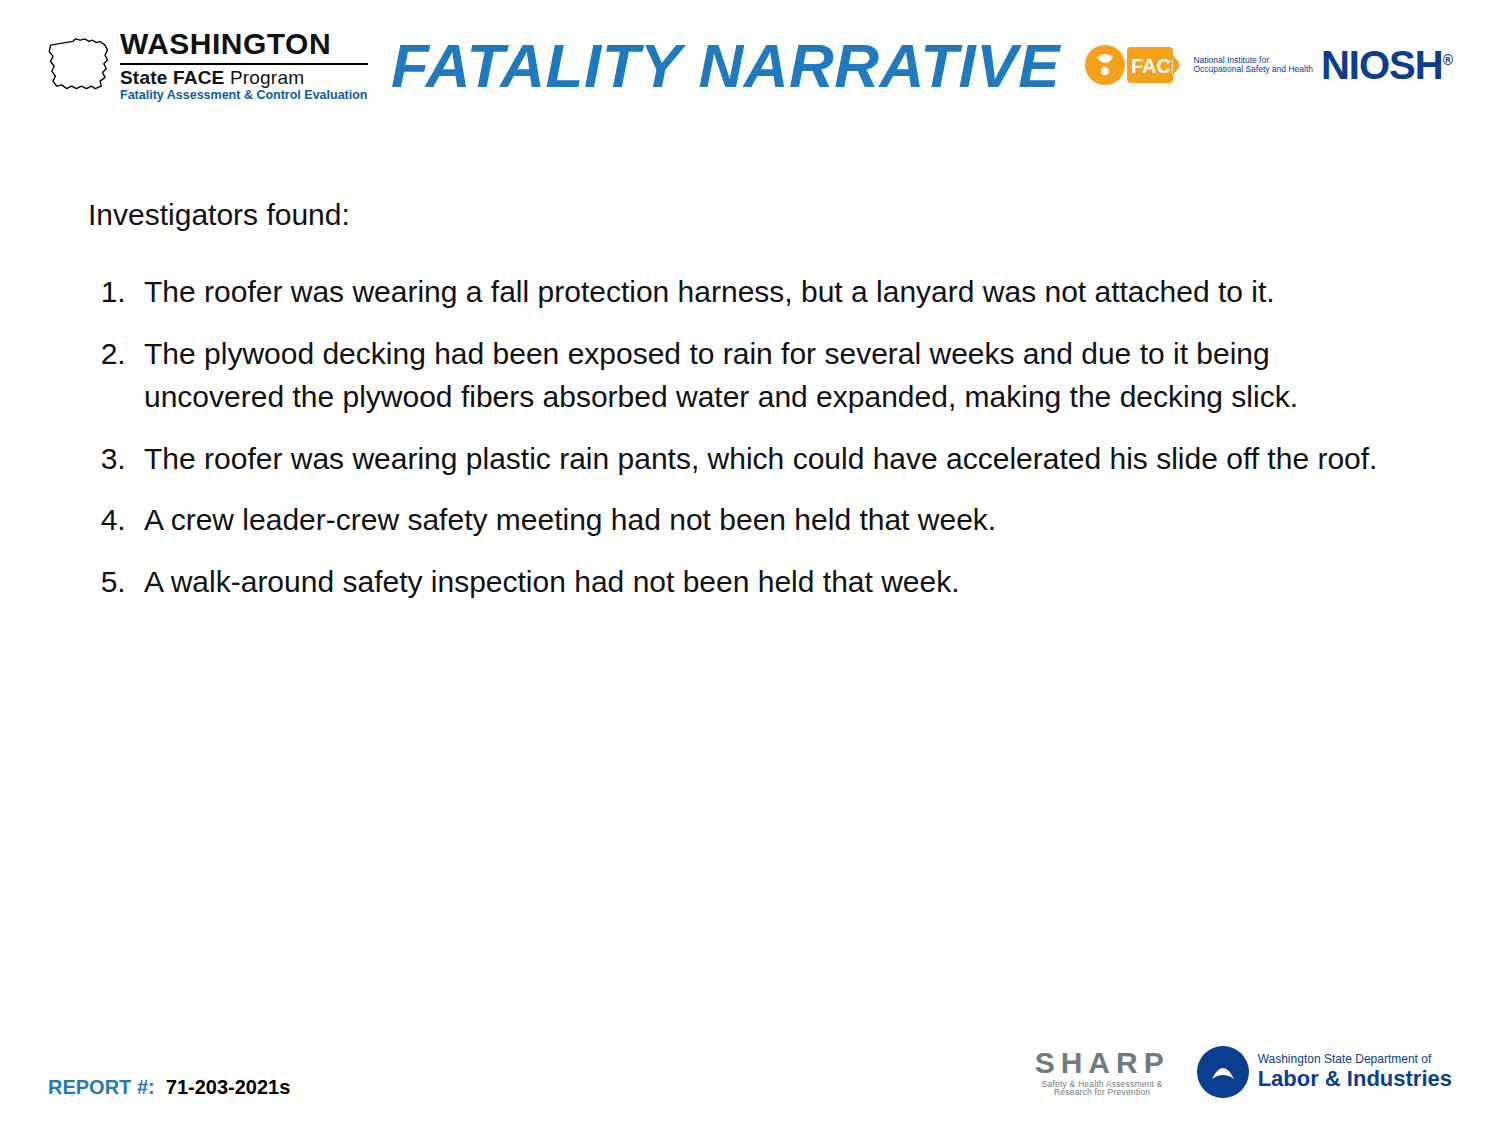WASHINGTON
State FACE Program
Fatality Assessment & Control Evaluation
FATALITY NARRATIVE
FACE
National Institute for
Occupational Safety and Health
NIOSH®
Investigators found:
The roofer was wearing a fall protection harness, but a lanyard was not attached to it.
The plywood decking had been exposed to rain for several weeks and due to it being uncovered the plywood fibers absorbed water and expanded, making the decking slick.
The roofer was wearing plastic rain pants, which could have accelerated his slide off the roof.
A crew leader-crew safety meeting had not been held that week.
A walk-around safety inspection had not been held that week.
REPORT #: 71-203-2021s
SHARP
Safety & Health Assessment &
Research for Prevention
Washington State Department of
Labor & Industries